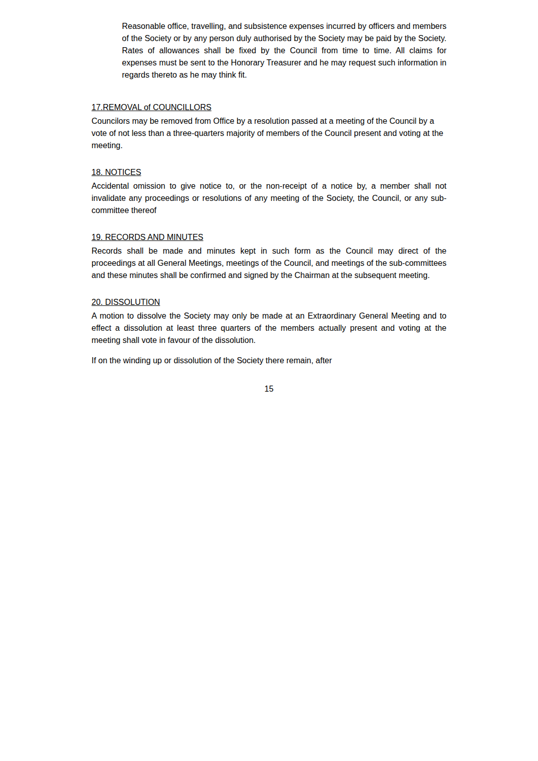Reasonable office, travelling, and subsistence expenses incurred by officers and members of the Society or by any person duly authorised by the Society may be paid by the Society. Rates of allowances shall be fixed by the Council from time to time. All claims for expenses must be sent to the Honorary Treasurer and he may request such information in regards thereto as he may think fit.
17.REMOVAL of COUNCILLORS
Councilors may be removed from Office by a resolution passed at a meeting of the Council by a vote of not less than a three-quarters majority of members of the Council present and voting at the meeting.
18. NOTICES
Accidental omission to give notice to, or the non-receipt of a notice by, a member shall not invalidate any proceedings or resolutions of any meeting of the Society, the Council, or any sub-committee thereof
19. RECORDS AND MINUTES
Records shall be made and minutes kept in such form as the Council may direct of the proceedings at all General Meetings, meetings of the Council, and meetings of the sub-committees and these minutes shall be confirmed and signed by the Chairman at the subsequent meeting.
20. DISSOLUTION
A motion to dissolve the Society may only be made at an Extraordinary General Meeting and to effect a dissolution at least three quarters of the members actually present and voting at the meeting shall vote in favour of the dissolution.
If on the winding up or dissolution of the Society there remain, after
15